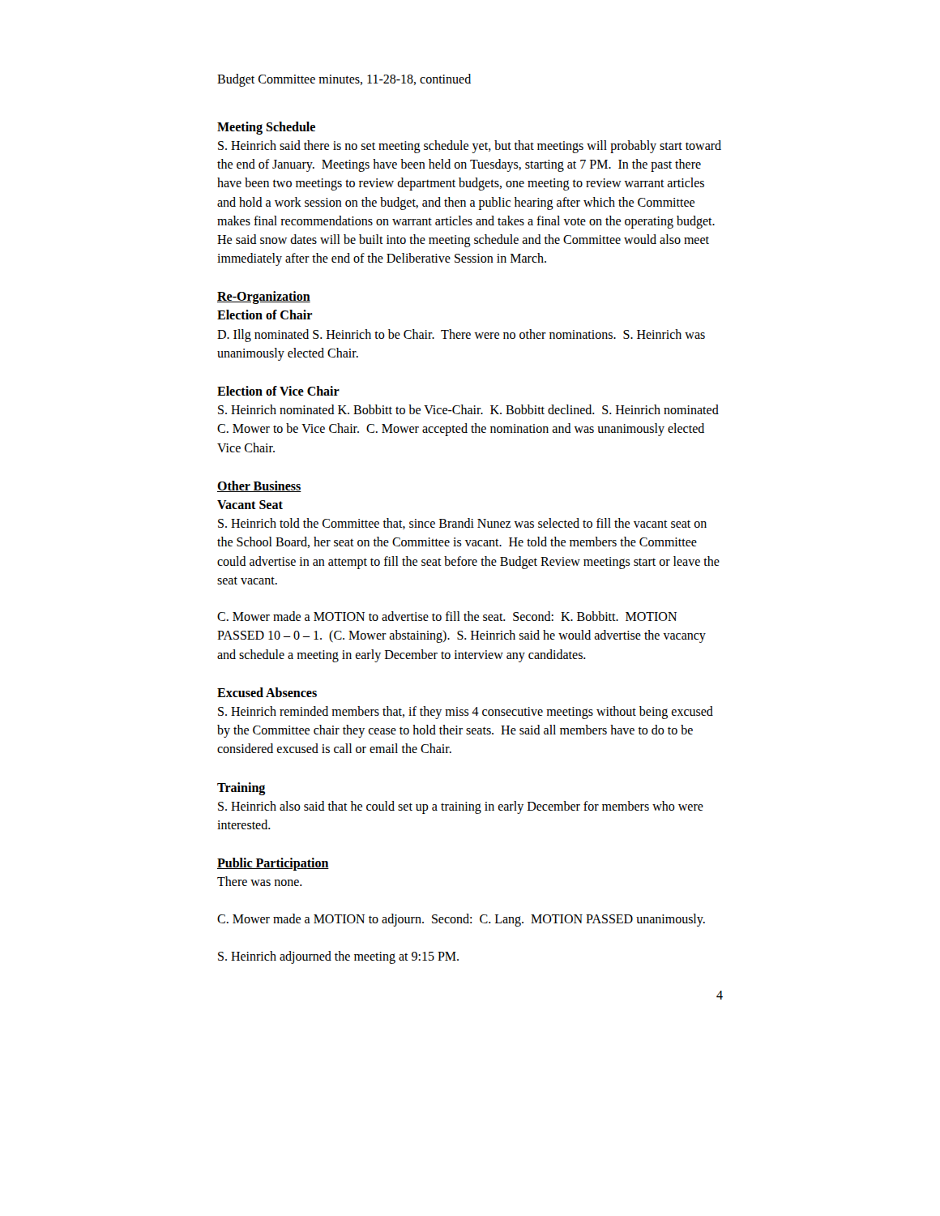Budget Committee minutes, 11-28-18, continued
Meeting Schedule
S. Heinrich said there is no set meeting schedule yet, but that meetings will probably start toward the end of January. Meetings have been held on Tuesdays, starting at 7 PM. In the past there have been two meetings to review department budgets, one meeting to review warrant articles and hold a work session on the budget, and then a public hearing after which the Committee makes final recommendations on warrant articles and takes a final vote on the operating budget. He said snow dates will be built into the meeting schedule and the Committee would also meet immediately after the end of the Deliberative Session in March.
Re-Organization
Election of Chair
D. Illg nominated S. Heinrich to be Chair. There were no other nominations. S. Heinrich was unanimously elected Chair.
Election of Vice Chair
S. Heinrich nominated K. Bobbitt to be Vice-Chair. K. Bobbitt declined. S. Heinrich nominated C. Mower to be Vice Chair. C. Mower accepted the nomination and was unanimously elected Vice Chair.
Other Business
Vacant Seat
S. Heinrich told the Committee that, since Brandi Nunez was selected to fill the vacant seat on the School Board, her seat on the Committee is vacant. He told the members the Committee could advertise in an attempt to fill the seat before the Budget Review meetings start or leave the seat vacant.
C. Mower made a MOTION to advertise to fill the seat. Second: K. Bobbitt. MOTION PASSED 10 – 0 – 1. (C. Mower abstaining). S. Heinrich said he would advertise the vacancy and schedule a meeting in early December to interview any candidates.
Excused Absences
S. Heinrich reminded members that, if they miss 4 consecutive meetings without being excused by the Committee chair they cease to hold their seats. He said all members have to do to be considered excused is call or email the Chair.
Training
S. Heinrich also said that he could set up a training in early December for members who were interested.
Public Participation
There was none.
C. Mower made a MOTION to adjourn. Second: C. Lang. MOTION PASSED unanimously.
S. Heinrich adjourned the meeting at 9:15 PM.
4